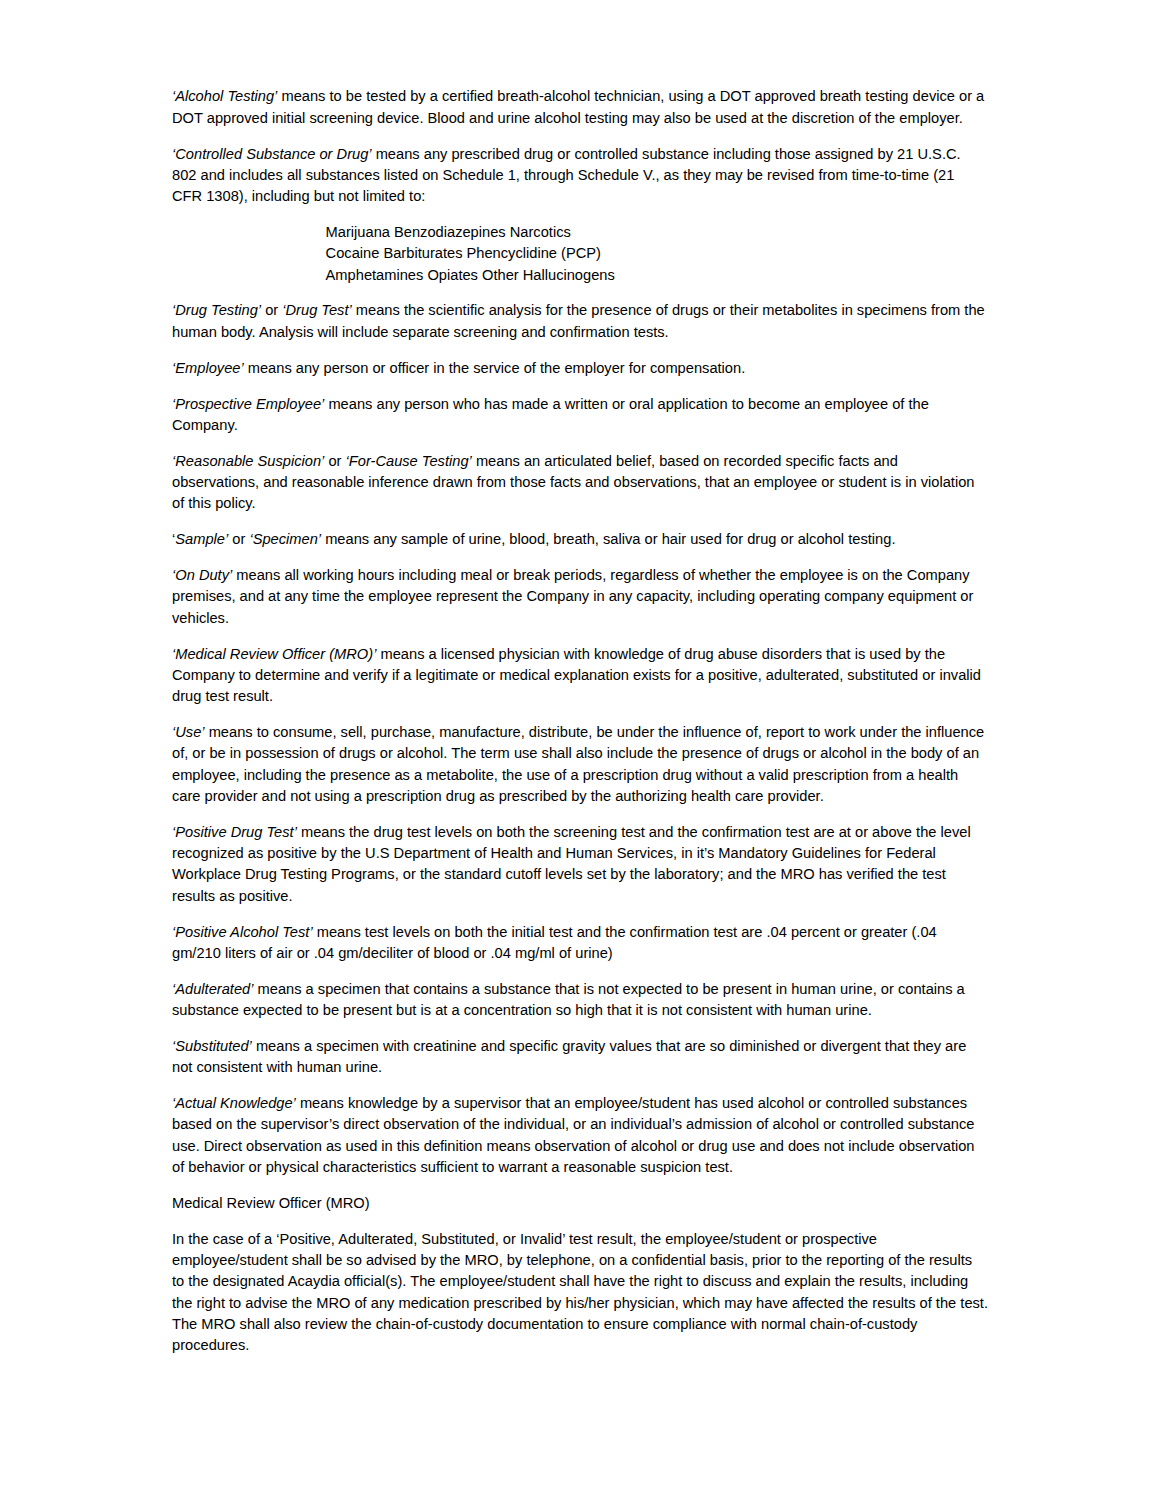‘Alcohol Testing’ means to be tested by a certified breath-alcohol technician, using a DOT approved breath testing device or a DOT approved initial screening device. Blood and urine alcohol testing may also be used at the discretion of the employer.
‘Controlled Substance or Drug’ means any prescribed drug or controlled substance including those assigned by 21 U.S.C. 802 and includes all substances listed on Schedule 1, through Schedule V., as they may be revised from time-to-time (21 CFR 1308), including but not limited to:
Marijuana Benzodiazepines Narcotics
Cocaine Barbiturates Phencyclidine (PCP)
Amphetamines Opiates Other Hallucinogens
‘Drug Testing’ or ‘Drug Test’ means the scientific analysis for the presence of drugs or their metabolites in specimens from the human body. Analysis will include separate screening and confirmation tests.
‘Employee’ means any person or officer in the service of the employer for compensation.
‘Prospective Employee’ means any person who has made a written or oral application to become an employee of the Company.
‘Reasonable Suspicion’ or ‘For-Cause Testing’ means an articulated belief, based on recorded specific facts and observations, and reasonable inference drawn from those facts and observations, that an employee or student is in violation of this policy.
‘Sample’ or ‘Specimen’ means any sample of urine, blood, breath, saliva or hair used for drug or alcohol testing.
‘On Duty’ means all working hours including meal or break periods, regardless of whether the employee is on the Company premises, and at any time the employee represent the Company in any capacity, including operating company equipment or vehicles.
‘Medical Review Officer (MRO)’ means a licensed physician with knowledge of drug abuse disorders that is used by the Company to determine and verify if a legitimate or medical explanation exists for a positive, adulterated, substituted or invalid drug test result.
‘Use’ means to consume, sell, purchase, manufacture, distribute, be under the influence of, report to work under the influence of, or be in possession of drugs or alcohol. The term use shall also include the presence of drugs or alcohol in the body of an employee, including the presence as a metabolite, the use of a prescription drug without a valid prescription from a health care provider and not using a prescription drug as prescribed by the authorizing health care provider.
‘Positive Drug Test’ means the drug test levels on both the screening test and the confirmation test are at or above the level recognized as positive by the U.S Department of Health and Human Services, in it’s Mandatory Guidelines for Federal Workplace Drug Testing Programs, or the standard cutoff levels set by the laboratory; and the MRO has verified the test results as positive.
‘Positive Alcohol Test’ means test levels on both the initial test and the confirmation test are .04 percent or greater (.04 gm/210 liters of air or .04 gm/deciliter of blood or .04 mg/ml of urine)
‘Adulterated’ means a specimen that contains a substance that is not expected to be present in human urine, or contains a substance expected to be present but is at a concentration so high that it is not consistent with human urine.
‘Substituted’ means a specimen with creatinine and specific gravity values that are so diminished or divergent that they are not consistent with human urine.
‘Actual Knowledge’ means knowledge by a supervisor that an employee/student has used alcohol or controlled substances based on the supervisor’s direct observation of the individual, or an individual’s admission of alcohol or controlled substance use. Direct observation as used in this definition means observation of alcohol or drug use and does not include observation of behavior or physical characteristics sufficient to warrant a reasonable suspicion test.
Medical Review Officer (MRO)
In the case of a ‘Positive, Adulterated, Substituted, or Invalid’ test result, the employee/student or prospective employee/student shall be so advised by the MRO, by telephone, on a confidential basis, prior to the reporting of the results to the designated Acaydia official(s). The employee/student shall have the right to discuss and explain the results, including the right to advise the MRO of any medication prescribed by his/her physician, which may have affected the results of the test. The MRO shall also review the chain-of-custody documentation to ensure compliance with normal chain-of-custody procedures.